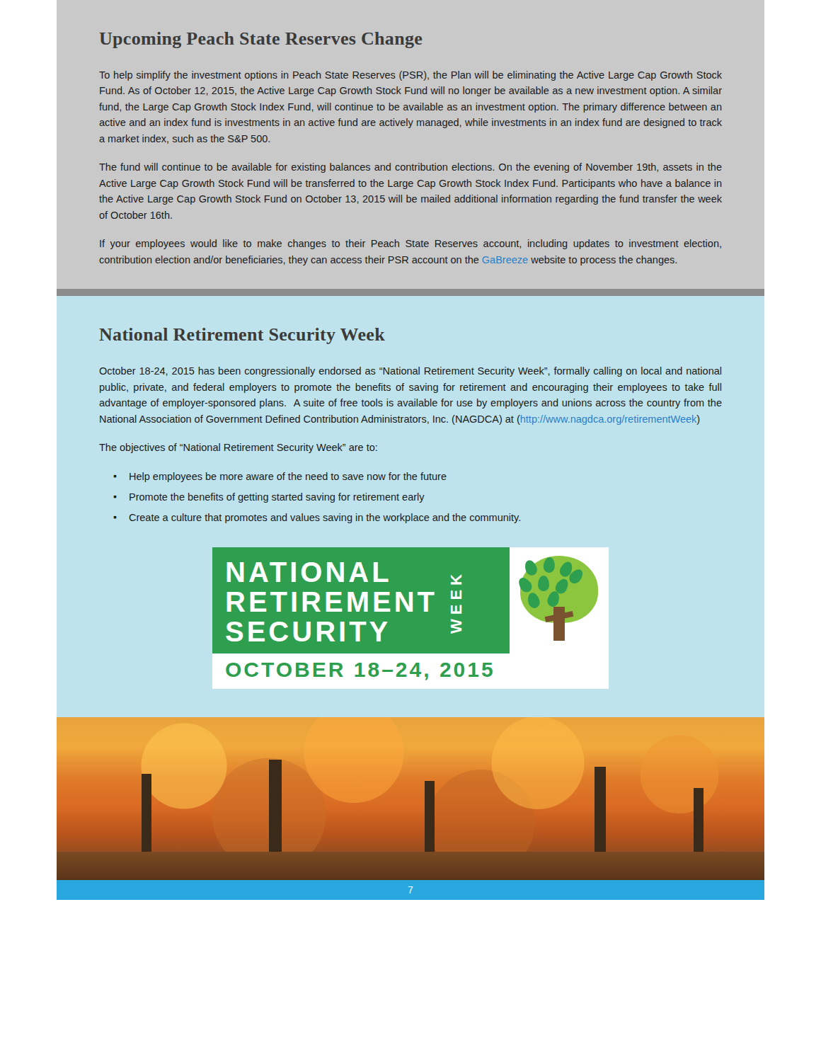Upcoming Peach State Reserves Change
To help simplify the investment options in Peach State Reserves (PSR), the Plan will be eliminating the Active Large Cap Growth Stock Fund. As of October 12, 2015, the Active Large Cap Growth Stock Fund will no longer be available as a new investment option. A similar fund, the Large Cap Growth Stock Index Fund, will continue to be available as an investment option. The primary difference between an active and an index fund is investments in an active fund are actively managed, while investments in an index fund are designed to track a market index, such as the S&P 500.
The fund will continue to be available for existing balances and contribution elections. On the evening of November 19th, assets in the Active Large Cap Growth Stock Fund will be transferred to the Large Cap Growth Stock Index Fund. Participants who have a balance in the Active Large Cap Growth Stock Fund on October 13, 2015 will be mailed additional information regarding the fund transfer the week of October 16th.
If your employees would like to make changes to their Peach State Reserves account, including updates to investment election, contribution election and/or beneficiaries, they can access their PSR account on the GaBreeze website to process the changes.
National Retirement Security Week
October 18-24, 2015 has been congressionally endorsed as “National Retirement Security Week”, formally calling on local and national public, private, and federal employers to promote the benefits of saving for retirement and encouraging their employees to take full advantage of employer-sponsored plans. A suite of free tools is available for use by employers and unions across the country from the National Association of Government Defined Contribution Administrators, Inc. (NAGDCA) at (http://www.nagdca.org/retirementWeek)
The objectives of “National Retirement Security Week” are to:
Help employees be more aware of the need to save now for the future
Promote the benefits of getting started saving for retirement early
Create a culture that promotes and values saving in the workplace and the community.
NATIONAL RETIREMENT SECURITY
WEEK
OCTOBER 18–24, 2015
7